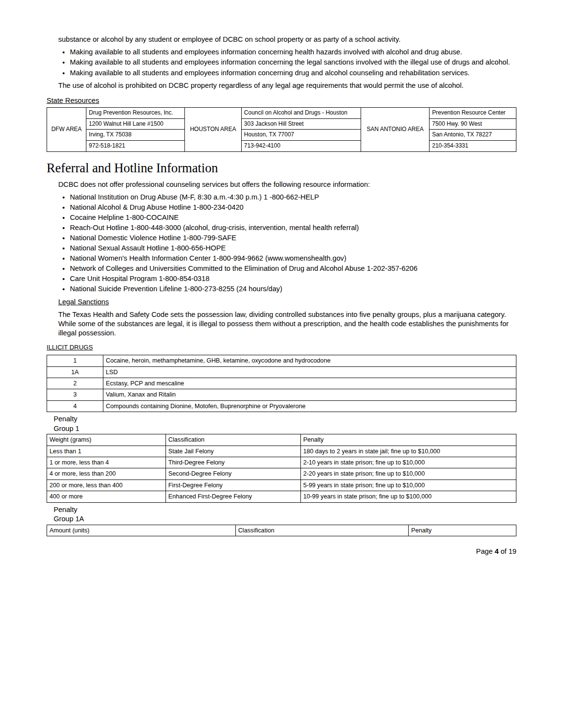substance or alcohol by any student or employee of DCBC on school property or as party of a school activity.
Making available to all students and employees information concerning health hazards involved with alcohol and drug abuse.
Making available to all students and employees information concerning the legal sanctions involved with the illegal use of drugs and alcohol.
Making available to all students and employees information concerning drug and alcohol counseling and rehabilitation services.
The use of alcohol is prohibited on DCBC property regardless of any legal age requirements that would permit the use of alcohol.
State Resources
| DFW AREA | Drug Prevention Resources, Inc. | HOUSTON AREA | Council on Alcohol and Drugs - Houston | SAN ANTONIO AREA | Prevention Resource Center |
| 1200 Walnut Hill Lane #1500 | 303 Jackson Hill Street | 7500 Hwy. 90 West |
| Irving, TX 75038 | Houston, TX 77007 | San Antonio, TX 78227 |
| 972-518-1821 | 713-942-4100 | 210-354-3331 |
Referral and Hotline Information
DCBC does not offer professional counseling services but offers the following resource information:
National Institution on Drug Abuse (M-F, 8:30 a.m.-4:30 p.m.) 1 -800-662-HELP
National Alcohol & Drug Abuse Hotline 1-800-234-0420
Cocaine Helpline 1-800-COCAINE
Reach-Out Hotline 1-800-448-3000 (alcohol, drug-crisis, intervention, mental health referral)
National Domestic Violence Hotline 1-800-799-SAFE
National Sexual Assault Hotline 1-800-656-HOPE
National Women's Health Information Center 1-800-994-9662 (www.womenshealth.gov)
Network of Colleges and Universities Committed to the Elimination of Drug and Alcohol Abuse 1-202-357-6206
Care Unit Hospital Program 1-800-854-0318
National Suicide Prevention Lifeline 1-800-273-8255 (24 hours/day)
Legal Sanctions
The Texas Health and Safety Code sets the possession law, dividing controlled substances into five penalty groups, plus a marijuana category. While some of the substances are legal, it is illegal to possess them without a prescription, and the health code establishes the punishments for illegal possession.
ILLICIT DRUGS
| 1 | Cocaine, heroin, methamphetamine, GHB, ketamine, oxycodone and hydrocodone |
| 1A | LSD |
| 2 | Ecstasy, PCP and mescaline |
| 3 | Valium, Xanax and Ritalin |
| 4 | Compounds containing Dionine, Motofen, Buprenorphine or Pryovalerone |
Penalty
Group 1
| Weight (grams) | Classification | Penalty |
| Less than 1 | State Jail Felony | 180 days to 2 years in state jail; fine up to $10,000 |
| 1 or more, less than 4 | Third-Degree Felony | 2-10 years in state prison; fine up to $10,000 |
| 4 or more, less than 200 | Second-Degree Felony | 2-20 years in state prison; fine up to $10,000 |
| 200 or more, less than 400 | First-Degree Felony | 5-99 years in state prison; fine up to $10,000 |
| 400 or more | Enhanced First-Degree Felony | 10-99 years in state prison; fine up to $100,000 |
Penalty
Group 1A
| Amount (units) | Classification | Penalty |
Page 4 of 19